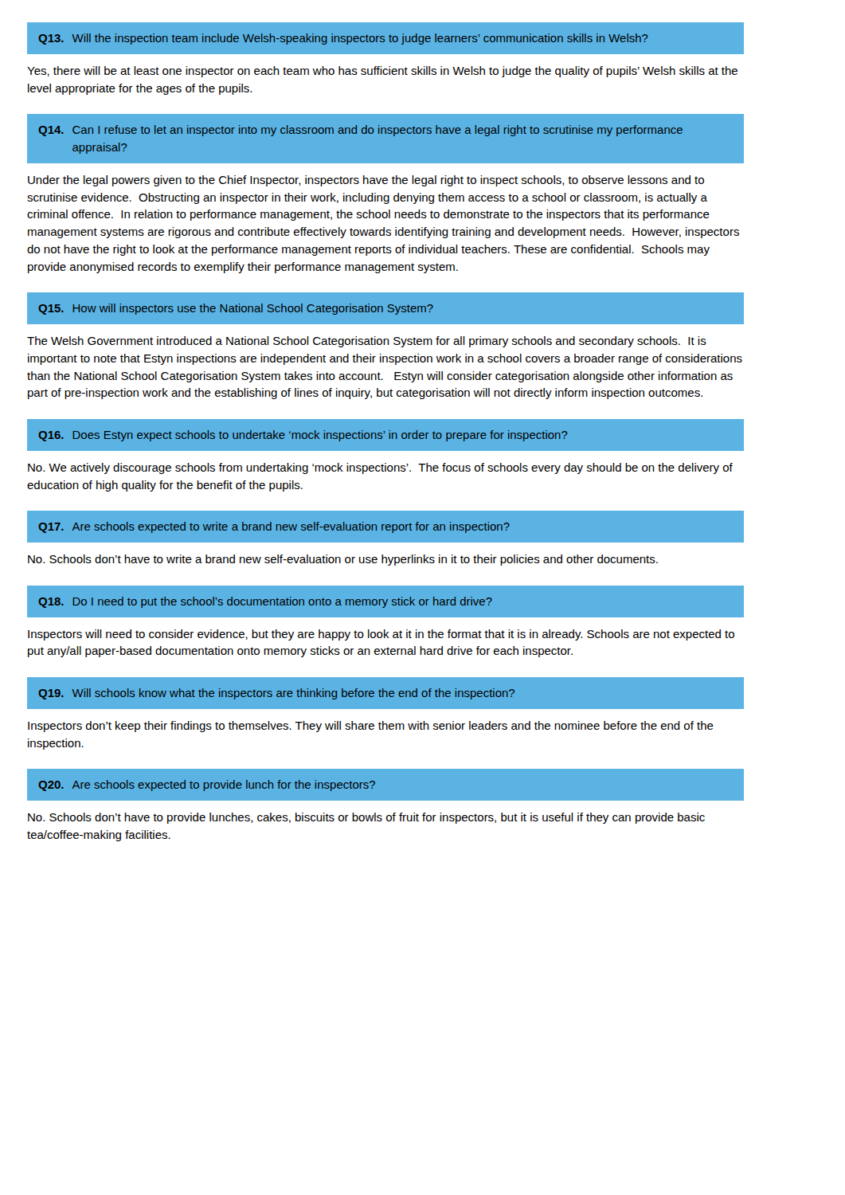Q13. Will the inspection team include Welsh-speaking inspectors to judge learners’ communication skills in Welsh?
Yes, there will be at least one inspector on each team who has sufficient skills in Welsh to judge the quality of pupils’ Welsh skills at the level appropriate for the ages of the pupils.
Q14. Can I refuse to let an inspector into my classroom and do inspectors have a legal right to scrutinise my performance appraisal?
Under the legal powers given to the Chief Inspector, inspectors have the legal right to inspect schools, to observe lessons and to scrutinise evidence. Obstructing an inspector in their work, including denying them access to a school or classroom, is actually a criminal offence. In relation to performance management, the school needs to demonstrate to the inspectors that its performance management systems are rigorous and contribute effectively towards identifying training and development needs. However, inspectors do not have the right to look at the performance management reports of individual teachers. These are confidential. Schools may provide anonymised records to exemplify their performance management system.
Q15. How will inspectors use the National School Categorisation System?
The Welsh Government introduced a National School Categorisation System for all primary schools and secondary schools. It is important to note that Estyn inspections are independent and their inspection work in a school covers a broader range of considerations than the National School Categorisation System takes into account. Estyn will consider categorisation alongside other information as part of pre-inspection work and the establishing of lines of inquiry, but categorisation will not directly inform inspection outcomes.
Q16. Does Estyn expect schools to undertake ‘mock inspections’ in order to prepare for inspection?
No. We actively discourage schools from undertaking ‘mock inspections’. The focus of schools every day should be on the delivery of education of high quality for the benefit of the pupils.
Q17. Are schools expected to write a brand new self-evaluation report for an inspection?
No. Schools don’t have to write a brand new self-evaluation or use hyperlinks in it to their policies and other documents.
Q18. Do I need to put the school’s documentation onto a memory stick or hard drive?
Inspectors will need to consider evidence, but they are happy to look at it in the format that it is in already. Schools are not expected to put any/all paper-based documentation onto memory sticks or an external hard drive for each inspector.
Q19. Will schools know what the inspectors are thinking before the end of the inspection?
Inspectors don’t keep their findings to themselves. They will share them with senior leaders and the nominee before the end of the inspection.
Q20. Are schools expected to provide lunch for the inspectors?
No. Schools don’t have to provide lunches, cakes, biscuits or bowls of fruit for inspectors, but it is useful if they can provide basic tea/coffee-making facilities.